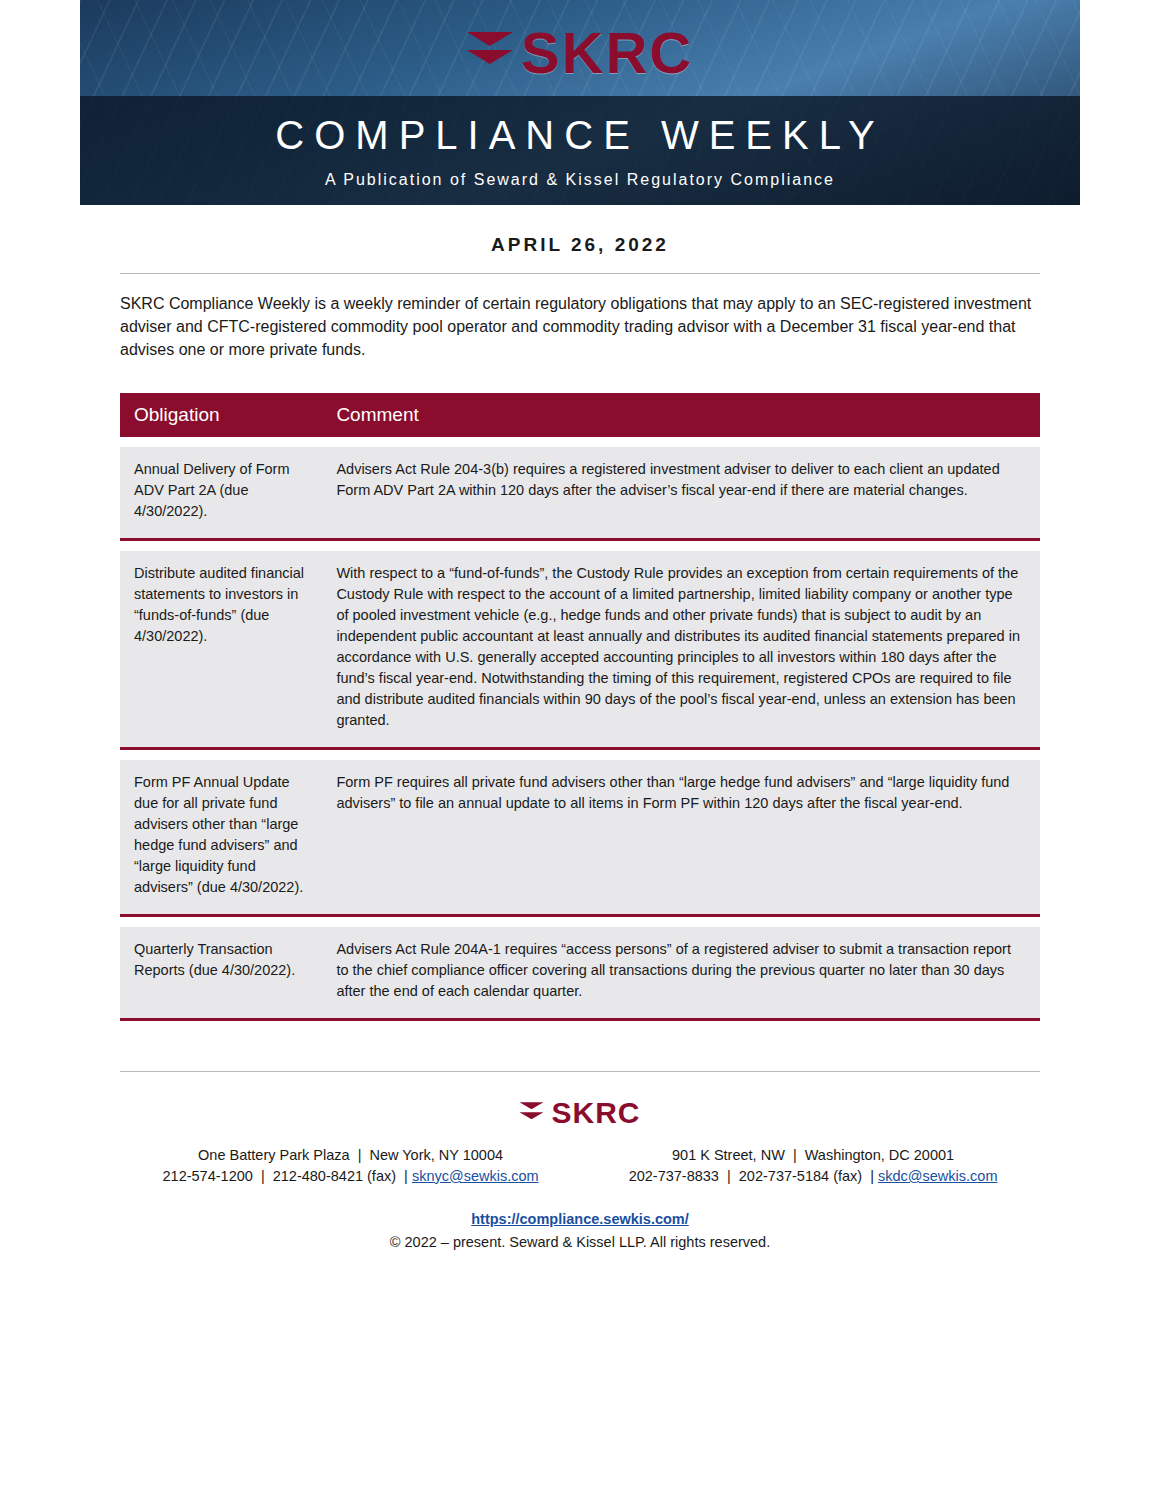SKRC
Compliance Weekly
A Publication of Seward & Kissel Regulatory Compliance
APRIL 26, 2022
SKRC Compliance Weekly is a weekly reminder of certain regulatory obligations that may apply to an SEC-registered investment adviser and CFTC-registered commodity pool operator and commodity trading advisor with a December 31 fiscal year-end that advises one or more private funds.
| Obligation | Comment |
| --- | --- |
| Annual Delivery of Form ADV Part 2A (due 4/30/2022). | Advisers Act Rule 204-3(b) requires a registered investment adviser to deliver to each client an updated Form ADV Part 2A within 120 days after the adviser’s fiscal year-end if there are material changes. |
| Distribute audited financial statements to investors in “funds-of-funds” (due 4/30/2022). | With respect to a “fund-of-funds”, the Custody Rule provides an exception from certain requirements of the Custody Rule with respect to the account of a limited partnership, limited liability company or another type of pooled investment vehicle (e.g., hedge funds and other private funds) that is subject to audit by an independent public accountant at least annually and distributes its audited financial statements prepared in accordance with U.S. generally accepted accounting principles to all investors within 180 days after the fund’s fiscal year-end. Notwithstanding the timing of this requirement, registered CPOs are required to file and distribute audited financials within 90 days of the pool’s fiscal year-end, unless an extension has been granted. |
| Form PF Annual Update due for all private fund advisers other than “large hedge fund advisers” and “large liquidity fund advisers” (due 4/30/2022). | Form PF requires all private fund advisers other than “large hedge fund advisers” and “large liquidity fund advisers” to file an annual update to all items in Form PF within 120 days after the fiscal year-end. |
| Quarterly Transaction Reports (due 4/30/2022). | Advisers Act Rule 204A-1 requires “access persons” of a registered adviser to submit a transaction report to the chief compliance officer covering all transactions during the previous quarter no later than 30 days after the end of each calendar quarter. |
SKRC
One Battery Park Plaza | New York, NY 10004
212-574-1200 | 212-480-8421 (fax) | sknyc@sewkis.com
901 K Street, NW | Washington, DC 20001
202-737-8833 | 202-737-5184 (fax) | skdc@sewkis.com
https://compliance.sewkis.com/
© 2022 – present. Seward & Kissel LLP. All rights reserved.